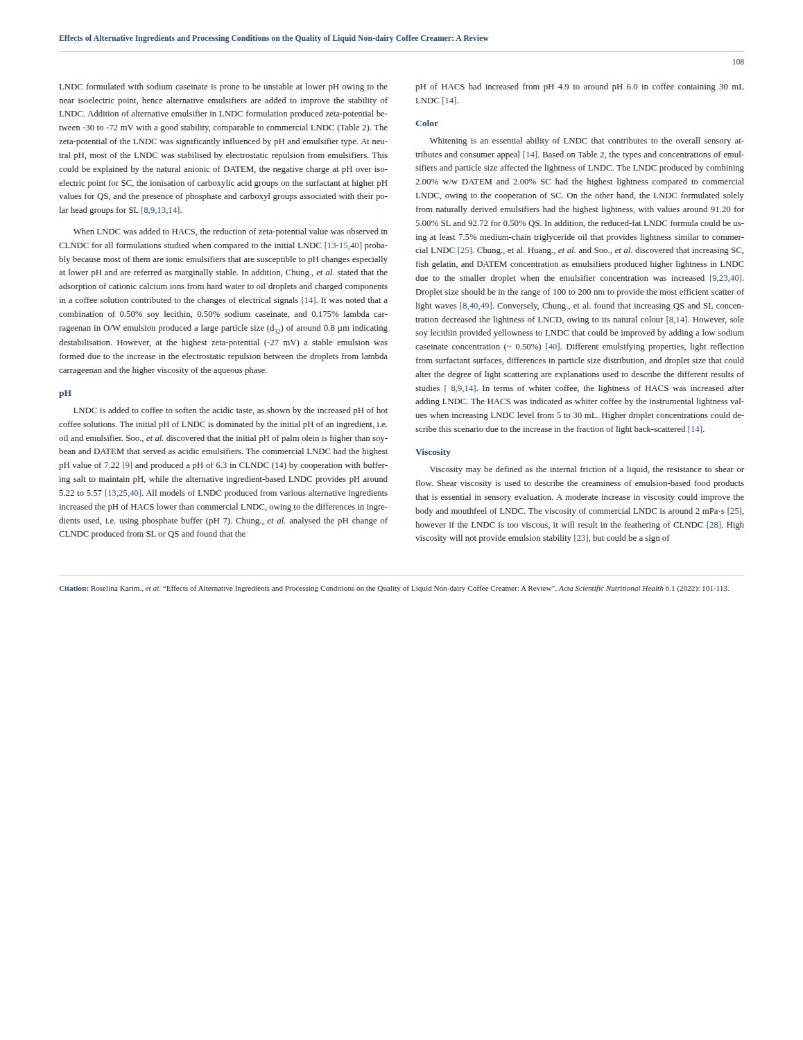Effects of Alternative Ingredients and Processing Conditions on the Quality of Liquid Non-dairy Coffee Creamer: A Review
108
LNDC formulated with sodium caseinate is prone to be unstable at lower pH owing to the near isoelectric point, hence alternative emulsifiers are added to improve the stability of LNDC. Addition of alternative emulsifier in LNDC formulation produced zeta-potential between -30 to -72 mV with a good stability, comparable to commercial LNDC (Table 2). The zeta-potential of the LNDC was significantly influenced by pH and emulsifier type. At neutral pH, most of the LNDC was stabilised by electrostatic repulsion from emulsifiers. This could be explained by the natural anionic of DATEM, the negative charge at pH over isoelectric point for SC, the ionisation of carboxylic acid groups on the surfactant at higher pH values for QS, and the presence of phosphate and carboxyl groups associated with their polar head groups for SL [8,9,13,14].
When LNDC was added to HACS, the reduction of zeta-potential value was observed in CLNDC for all formulations studied when compared to the initial LNDC [13-15,40] probably because most of them are ionic emulsifiers that are susceptible to pH changes especially at lower pH and are referred as marginally stable. In addition, Chung., et al. stated that the adsorption of cationic calcium ions from hard water to oil droplets and charged components in a coffee solution contributed to the changes of electrical signals [14]. It was noted that a combination of 0.50% soy lecithin, 0.50% sodium caseinate, and 0.175% lambda carrageenan in O/W emulsion produced a large particle size (d32) of around 0.8 µm indicating destabilisation. However, at the highest zeta-potential (-27 mV) a stable emulsion was formed due to the increase in the electrostatic repulsion between the droplets from lambda carrageenan and the higher viscosity of the aqueous phase.
pH
LNDC is added to coffee to soften the acidic taste, as shown by the increased pH of hot coffee solutions. The initial pH of LNDC is dominated by the initial pH of an ingredient, i.e. oil and emulsifier. Soo., et al. discovered that the initial pH of palm olein is higher than soybean and DATEM that served as acidic emulsifiers. The commercial LNDC had the highest pH value of 7.22 [9] and produced a pH of 6.3 in CLNDC (14) by cooperation with buffering salt to maintain pH, while the alternative ingredient-based LNDC provides pH around 5.22 to 5.57 [13,25,40]. All models of LNDC produced from various alternative ingredients increased the pH of HACS lower than commercial LNDC, owing to the differences in ingredients used, i.e. using phosphate buffer (pH 7). Chung., et al. analysed the pH change of CLNDC produced from SL or QS and found that the
pH of HACS had increased from pH 4.9 to around pH 6.0 in coffee containing 30 mL LNDC [14].
Color
Whitening is an essential ability of LNDC that contributes to the overall sensory attributes and consumer appeal [14]. Based on Table 2, the types and concentrations of emulsifiers and particle size affected the lightness of LNDC. The LNDC produced by combining 2.00% w/w DATEM and 2.00% SC had the highest lightness compared to commercial LNDC, owing to the cooperation of SC. On the other hand, the LNDC formulated solely from naturally derived emulsifiers had the highest lightness, with values around 91.20 for 5.00% SL and 92.72 for 0.50% QS. In addition, the reduced-fat LNDC formula could be using at least 7.5% medium-chain triglyceride oil that provides lightness similar to commercial LNDC [25]. Chung., et al. Huang., et al. and Soo., et al. discovered that increasing SC, fish gelatin, and DATEM concentration as emulsifiers produced higher lightness in LNDC due to the smaller droplet when the emulsifier concentration was increased [9,23,40]. Droplet size should be in the range of 100 to 200 nm to provide the most efficient scatter of light waves [8,40,49]. Conversely, Chung., et al. found that increasing QS and SL concentration decreased the lightness of LNCD, owing to its natural colour [8,14]. However, sole soy lecithin provided yellowness to LNDC that could be improved by adding a low sodium caseinate concentration (~ 0.50%) [40]. Different emulsifying properties, light reflection from surfactant surfaces, differences in particle size distribution, and droplet size that could alter the degree of light scattering are explanations used to describe the different results of studies [ 8,9,14]. In terms of whiter coffee, the lightness of HACS was increased after adding LNDC. The HACS was indicated as whiter coffee by the instrumental lightness values when increasing LNDC level from 5 to 30 mL. Higher droplet concentrations could describe this scenario due to the increase in the fraction of light back-scattered [14].
Viscosity
Viscosity may be defined as the internal friction of a liquid, the resistance to shear or flow. Shear viscosity is used to describe the creaminess of emulsion-based food products that is essential in sensory evaluation. A moderate increase in viscosity could improve the body and mouthfeel of LNDC. The viscosity of commercial LNDC is around 2 mPa·s [25], however if the LNDC is too viscous, it will result in the feathering of CLNDC [28]. High viscosity will not provide emulsion stability [23], but could be a sign of
Citation: Roselina Karim., et al. “Effects of Alternative Ingredients and Processing Conditions on the Quality of Liquid Non-dairy Coffee Creamer: A Review”. Acta Scientific Nutritional Health 6.1 (2022): 101-113.